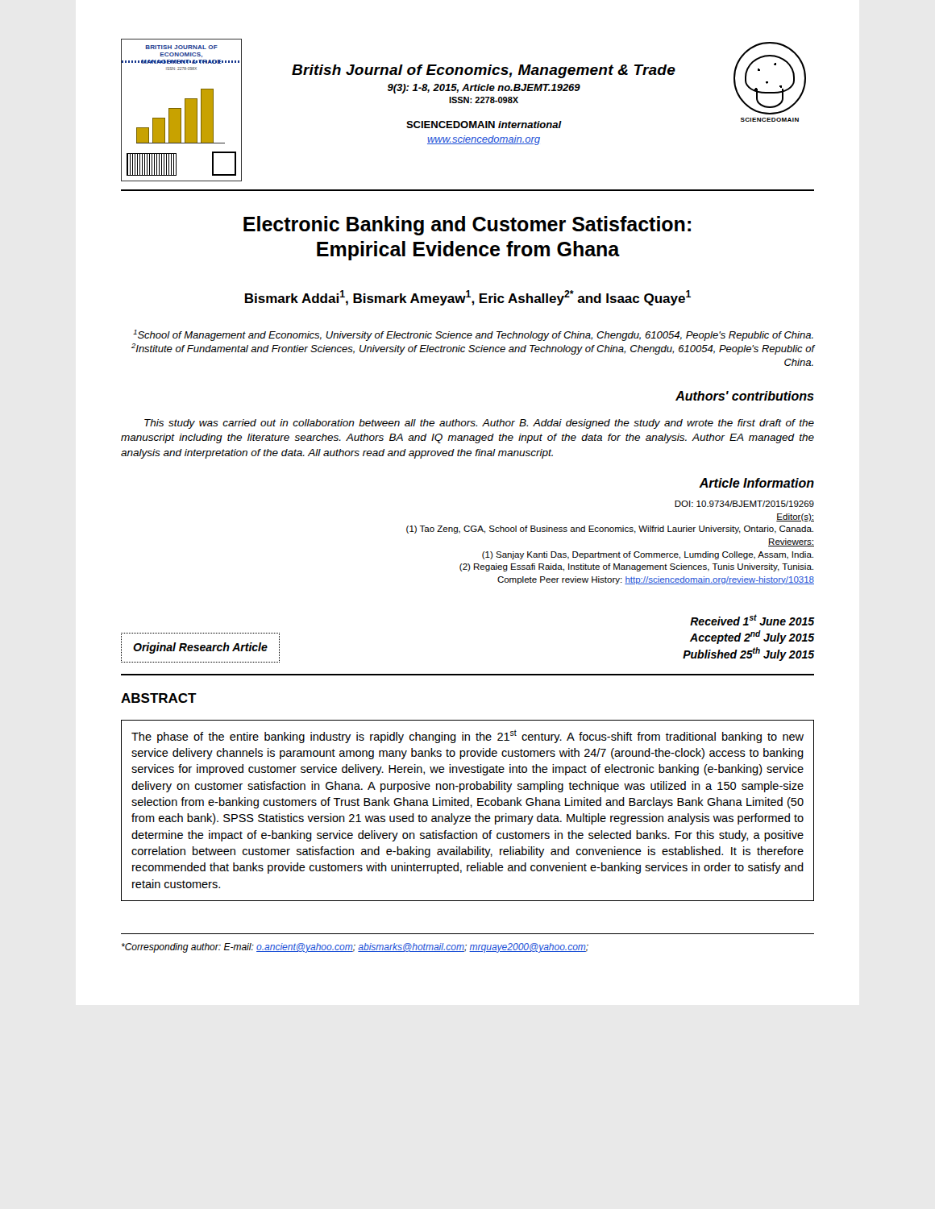BRITISH JOURNAL OF
ECONOMICS,
MANAGEMENT & TRADE
ISSN: 2278-098X
British Journal of Economics, Management & Trade
9(3): 1-8, 2015, Article no.BJEMT.19269
ISSN: 2278-098X
SCIENCEDOMAIN international
www.sciencedomain.org
SCIENCEDOMAIN
Electronic Banking and Customer Satisfaction:
Empirical Evidence from Ghana
Bismark Addai1, Bismark Ameyaw1, Eric Ashalley2* and Isaac Quaye1
1School of Management and Economics, University of Electronic Science and Technology of China, Chengdu, 610054, People's Republic of China. 2Institute of Fundamental and Frontier Sciences, University of Electronic Science and Technology of China, Chengdu, 610054, People's Republic of China.
Authors' contributions
This study was carried out in collaboration between all the authors. Author B. Addai designed the study and wrote the first draft of the manuscript including the literature searches. Authors BA and IQ managed the input of the data for the analysis. Author EA managed the analysis and interpretation of the data. All authors read and approved the final manuscript.
Article Information
DOI: 10.9734/BJEMT/2015/19269
Editor(s):
(1) Tao Zeng, CGA, School of Business and Economics, Wilfrid Laurier University, Ontario, Canada.
Reviewers:
(1) Sanjay Kanti Das, Department of Commerce, Lumding College, Assam, India.
(2) Regaieg Essafi Raida, Institute of Management Sciences, Tunis University, Tunisia.
Complete Peer review History: http://sciencedomain.org/review-history/10318
Original Research Article
Received 1st June 2015
Accepted 2nd July 2015
Published 25th July 2015
ABSTRACT
The phase of the entire banking industry is rapidly changing in the 21st century. A focus-shift from traditional banking to new service delivery channels is paramount among many banks to provide customers with 24/7 (around-the-clock) access to banking services for improved customer service delivery. Herein, we investigate into the impact of electronic banking (e-banking) service delivery on customer satisfaction in Ghana. A purposive non-probability sampling technique was utilized in a 150 sample-size selection from e-banking customers of Trust Bank Ghana Limited, Ecobank Ghana Limited and Barclays Bank Ghana Limited (50 from each bank). SPSS Statistics version 21 was used to analyze the primary data. Multiple regression analysis was performed to determine the impact of e-banking service delivery on satisfaction of customers in the selected banks. For this study, a positive correlation between customer satisfaction and e-baking availability, reliability and convenience is established. It is therefore recommended that banks provide customers with uninterrupted, reliable and convenient e-banking services in order to satisfy and retain customers.
*Corresponding author: E-mail: o.ancient@yahoo.com; abismarks@hotmail.com; mrquaye2000@yahoo.com;